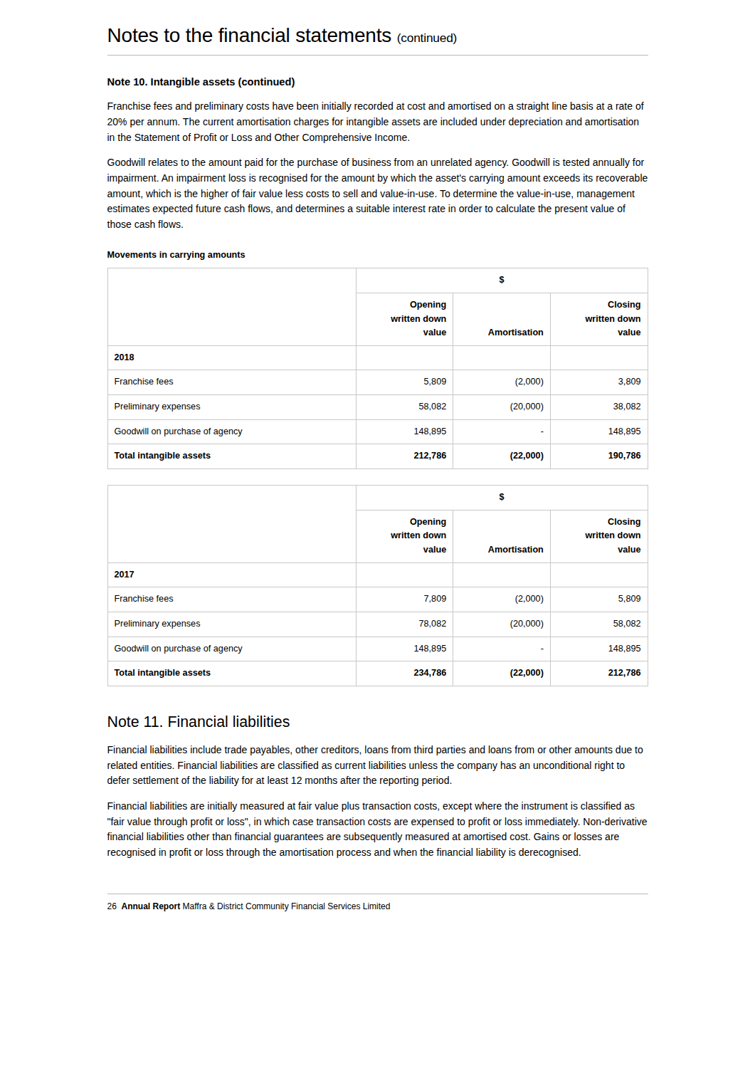Notes to the financial statements (continued)
Note 10. Intangible assets (continued)
Franchise fees and preliminary costs have been initially recorded at cost and amortised on a straight line basis at a rate of 20% per annum. The current amortisation charges for intangible assets are included under depreciation and amortisation in the Statement of Profit or Loss and Other Comprehensive Income.
Goodwill relates to the amount paid for the purchase of business from an unrelated agency. Goodwill is tested annually for impairment. An impairment loss is recognised for the amount by which the asset's carrying amount exceeds its recoverable amount, which is the higher of fair value less costs to sell and value-in-use. To determine the value-in-use, management estimates expected future cash flows, and determines a suitable interest rate in order to calculate the present value of those cash flows.
Movements in carrying amounts
| | $ |
| --- | --- |
| Opening written down value | Amortisation | Closing written down value |
| 2018 | | | |
| Franchise fees | 5,809 | (2,000) | 3,809 |
| Preliminary expenses | 58,082 | (20,000) | 38,082 |
| Goodwill on purchase of agency | 148,895 | - | 148,895 |
| Total intangible assets | 212,786 | (22,000) | 190,786 |
| | $ |
| --- | --- |
| Opening written down value | Amortisation | Closing written down value |
| 2017 | | | |
| Franchise fees | 7,809 | (2,000) | 5,809 |
| Preliminary expenses | 78,082 | (20,000) | 58,082 |
| Goodwill on purchase of agency | 148,895 | - | 148,895 |
| Total intangible assets | 234,786 | (22,000) | 212,786 |
Note 11. Financial liabilities
Financial liabilities include trade payables, other creditors, loans from third parties and loans from or other amounts due to related entities. Financial liabilities are classified as current liabilities unless the company has an unconditional right to defer settlement of the liability for at least 12 months after the reporting period.
Financial liabilities are initially measured at fair value plus transaction costs, except where the instrument is classified as "fair value through profit or loss", in which case transaction costs are expensed to profit or loss immediately. Non-derivative financial liabilities other than financial guarantees are subsequently measured at amortised cost. Gains or losses are recognised in profit or loss through the amortisation process and when the financial liability is derecognised.
26 Annual Report Maffra & District Community Financial Services Limited